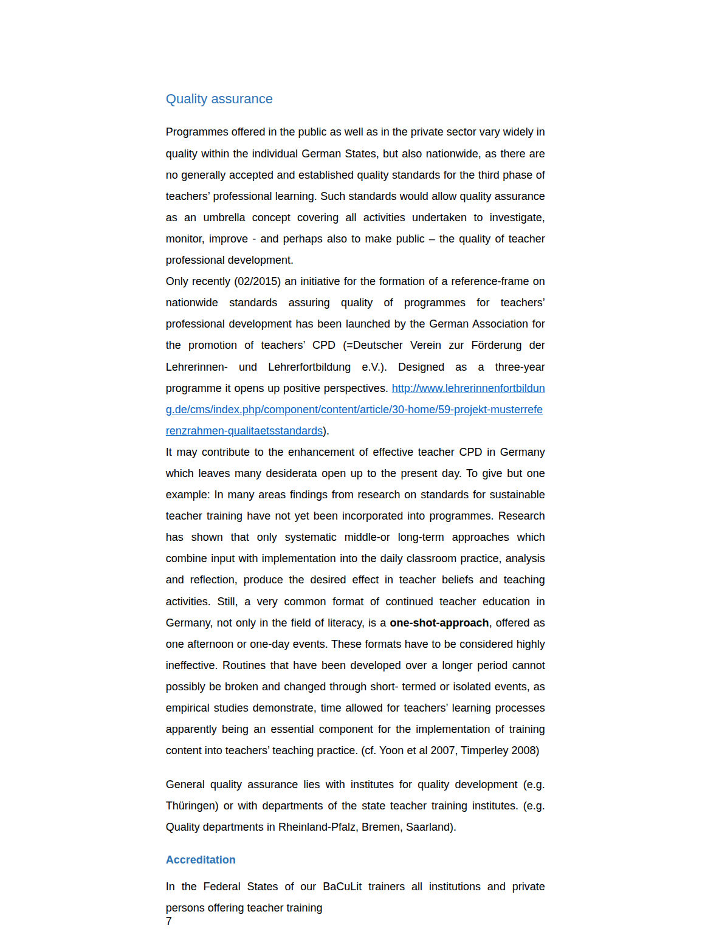Quality assurance
Programmes offered in the public as well as in the private sector vary widely in quality within the individual German States, but also nationwide, as there are no generally accepted and established quality standards for the third phase of teachers’ professional learning. Such standards would allow quality assurance as an umbrella concept covering all activities undertaken to investigate, monitor, improve - and perhaps also to make public – the quality of teacher professional development.
Only recently (02/2015) an initiative for the formation of a reference-frame on nationwide standards assuring quality of programmes for teachers’ professional development has been launched by the German Association for the promotion of teachers’ CPD (=Deutscher Verein zur Förderung der Lehrerinnen- und Lehrerfortbildung e.V.). Designed as a three-year programme it opens up positive perspectives. http://www.lehrerinnenfortbildung.de/cms/index.php/component/content/article/30-home/59-projekt-musterreferenzrahmen-qualitaetsstandards).
It may contribute to the enhancement of effective teacher CPD in Germany which leaves many desiderata open up to the present day. To give but one example: In many areas findings from research on standards for sustainable teacher training have not yet been incorporated into programmes. Research has shown that only systematic middle-or long-term approaches which combine input with implementation into the daily classroom practice, analysis and reflection, produce the desired effect in teacher beliefs and teaching activities. Still, a very common format of continued teacher education in Germany, not only in the field of literacy, is a one-shot-approach, offered as one afternoon or one-day events. These formats have to be considered highly ineffective. Routines that have been developed over a longer period cannot possibly be broken and changed through short- termed or isolated events, as empirical studies demonstrate, time allowed for teachers’ learning processes apparently being an essential component for the implementation of training content into teachers’ teaching practice. (cf. Yoon et al 2007, Timperley 2008)
General quality assurance lies with institutes for quality development (e.g. Thüringen) or with departments of the state teacher training institutes. (e.g. Quality departments in Rheinland-Pfalz, Bremen, Saarland).
Accreditation
In the Federal States of our BaCuLit trainers all institutions and private persons offering teacher training
7